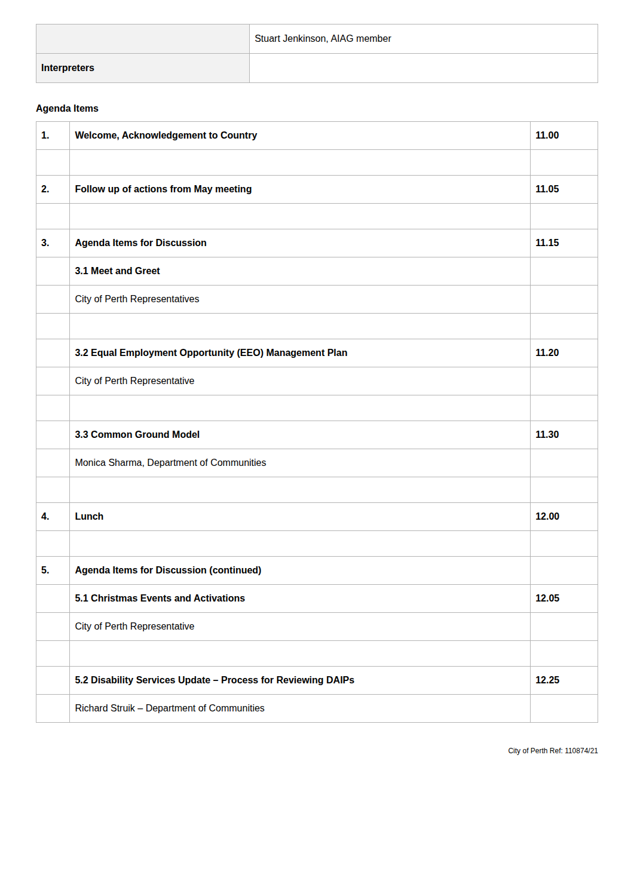| | Stuart Jenkinson, AIAG member |
| Interpreters | |
Agenda Items
| 1. | Welcome, Acknowledgement to Country | 11.00 |
| 2. | Follow up of actions from May meeting | 11.05 |
| 3. | Agenda Items for Discussion | 11.15 |
| | 3.1 Meet and Greet | |
| | City of Perth Representatives | |
| | 3.2 Equal Employment Opportunity (EEO) Management Plan | 11.20 |
| | City of Perth Representative | |
| | 3.3 Common Ground Model | 11.30 |
| | Monica Sharma, Department of Communities | |
| 4. | Lunch | 12.00 |
| 5. | Agenda Items for Discussion (continued) | |
| | 5.1 Christmas Events and Activations | 12.05 |
| | City of Perth Representative | |
| | 5.2 Disability Services Update – Process for Reviewing DAIPs | 12.25 |
| | Richard Struik – Department of Communities | |
City of Perth Ref: 110874/21